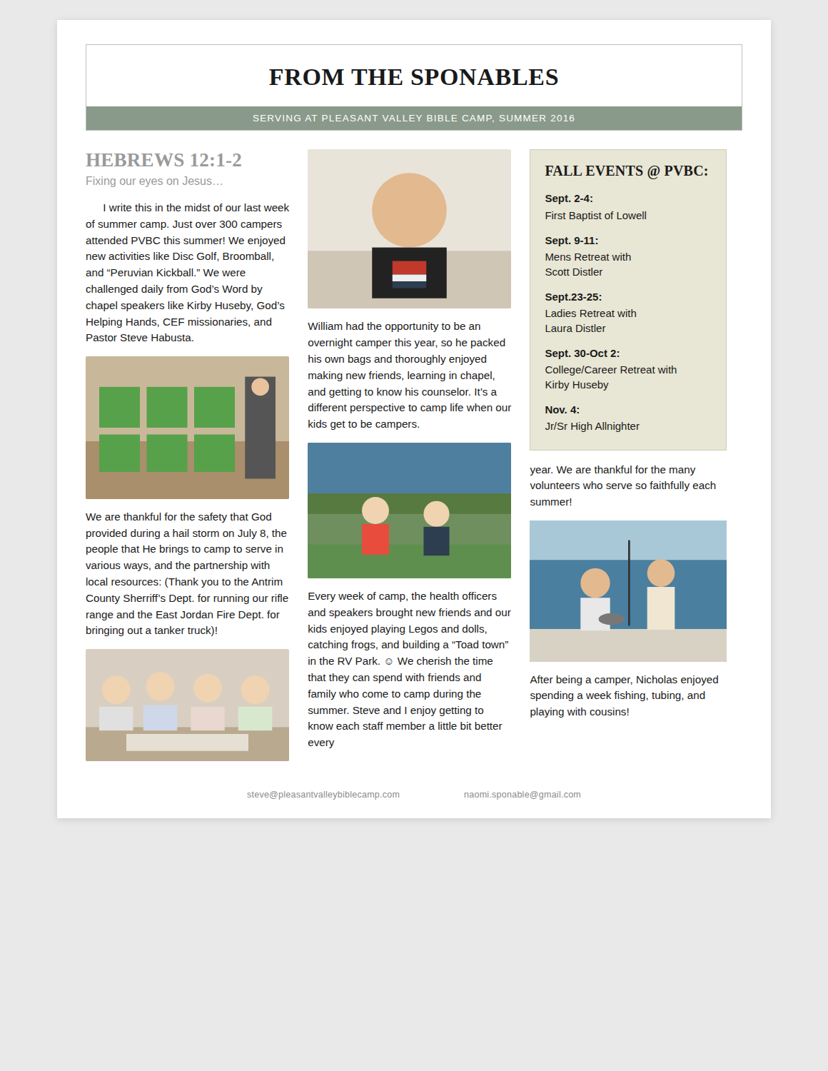FROM THE SPONABLES
Serving at Pleasant Valley Bible Camp, Summer 2016
HEBREWS 12:1-2
Fixing our eyes on Jesus…
I write this in the midst of our last week of summer camp. Just over 300 campers attended PVBC this summer! We enjoyed new activities like Disc Golf, Broomball, and “Peruvian Kickball.” We were challenged daily from God’s Word by chapel speakers like Kirby Huseby, God’s Helping Hands, CEF missionaries, and Pastor Steve Habusta.
We are thankful for the safety that God provided during a hail storm on July 8, the people that He brings to camp to serve in various ways, and the partnership with local resources: (Thank you to the Antrim County Sherriff’s Dept. for running our rifle range and the East Jordan Fire Dept. for bringing out a tanker truck)!
William had the opportunity to be an overnight camper this year, so he packed his own bags and thoroughly enjoyed making new friends, learning in chapel, and getting to know his counselor. It’s a different perspective to camp life when our kids get to be campers.
Every week of camp, the health officers and speakers brought new friends and our kids enjoyed playing Legos and dolls, catching frogs, and building a “Toad town” in the RV Park. ☺ We cherish the time that they can spend with friends and family who come to camp during the summer. Steve and I enjoy getting to know each staff member a little bit better every
FALL EVENTS @ PVBC:
Sept. 2-4:
First Baptist of Lowell
Sept. 9-11:
Mens Retreat with
Scott Distler
Sept.23-25:
Ladies Retreat with
Laura Distler
Sept. 30-Oct 2:
College/Career Retreat with
Kirby Huseby
Nov. 4:
Jr/Sr High Allnighter
year. We are thankful for the many volunteers who serve so faithfully each summer!
After being a camper, Nicholas enjoyed spending a week fishing, tubing, and playing with cousins!
steve@pleasantvalleybiblecamp.com naomi.sponable@gmail.com